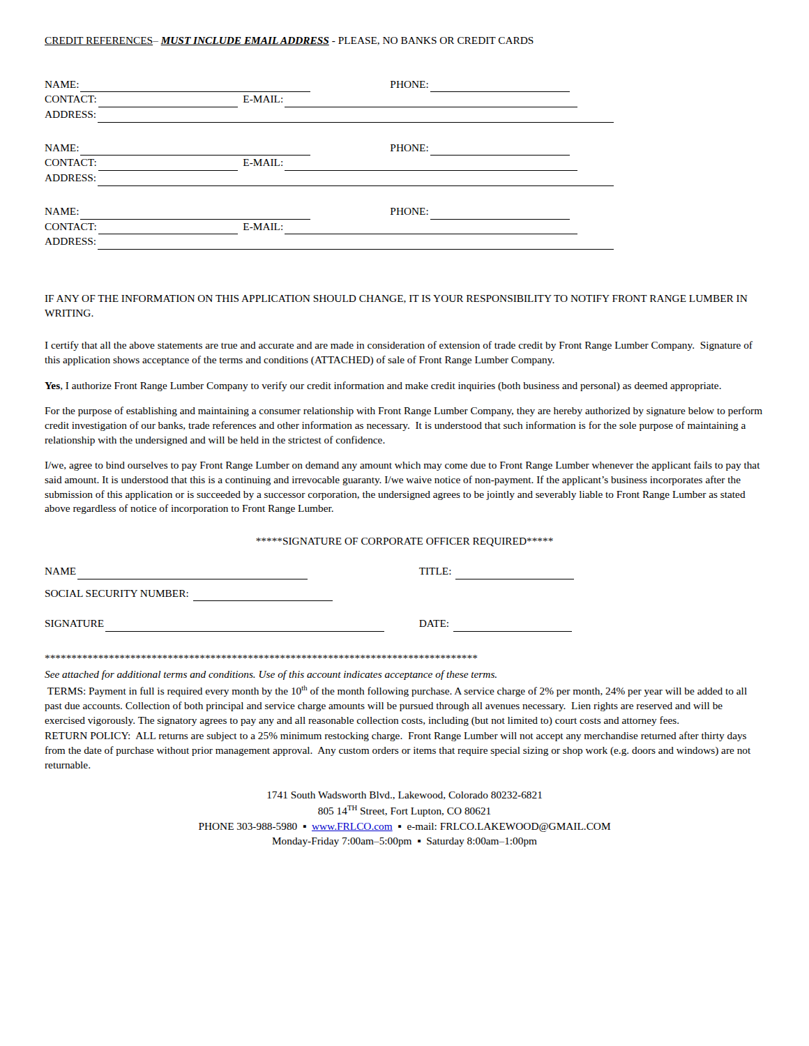CREDIT REFERENCES– MUST INCLUDE EMAIL ADDRESS - PLEASE, NO BANKS OR CREDIT CARDS
| NAME: | PHONE: |
| CONTACT: E-MAIL: |
| ADDRESS: |
| NAME: | PHONE: |
| CONTACT: E-MAIL: |
| ADDRESS: |
| NAME: | PHONE: |
| CONTACT: E-MAIL: |
| ADDRESS: |
IF ANY OF THE INFORMATION ON THIS APPLICATION SHOULD CHANGE, IT IS YOUR RESPONSIBILITY TO NOTIFY FRONT RANGE LUMBER IN WRITING.
I certify that all the above statements are true and accurate and are made in consideration of extension of trade credit by Front Range Lumber Company. Signature of this application shows acceptance of the terms and conditions (ATTACHED) of sale of Front Range Lumber Company.
Yes, I authorize Front Range Lumber Company to verify our credit information and make credit inquiries (both business and personal) as deemed appropriate.
For the purpose of establishing and maintaining a consumer relationship with Front Range Lumber Company, they are hereby authorized by signature below to perform credit investigation of our banks, trade references and other information as necessary. It is understood that such information is for the sole purpose of maintaining a relationship with the undersigned and will be held in the strictest of confidence.
I/we, agree to bind ourselves to pay Front Range Lumber on demand any amount which may come due to Front Range Lumber whenever the applicant fails to pay that said amount. It is understood that this is a continuing and irrevocable guaranty. I/we waive notice of non-payment. If the applicant’s business incorporates after the submission of this application or is succeeded by a successor corporation, the undersigned agrees to be jointly and severably liable to Front Range Lumber as stated above regardless of notice of incorporation to Front Range Lumber.
*****SIGNATURE OF CORPORATE OFFICER REQUIRED*****
| NAME | TITLE: |
| SOCIAL SECURITY NUMBER: |
| SIGNATURE | DATE: |
*********************************************************************************
See attached for additional terms and conditions. Use of this account indicates acceptance of these terms.
TERMS: Payment in full is required every month by the 10th of the month following purchase. A service charge of 2% per month, 24% per year will be added to all past due accounts. Collection of both principal and service charge amounts will be pursued through all avenues necessary. Lien rights are reserved and will be exercised vigorously. The signatory agrees to pay any and all reasonable collection costs, including (but not limited to) court costs and attorney fees.
RETURN POLICY: ALL returns are subject to a 25% minimum restocking charge. Front Range Lumber will not accept any merchandise returned after thirty days from the date of purchase without prior management approval. Any custom orders or items that require special sizing or shop work (e.g. doors and windows) are not returnable.
1741 South Wadsworth Blvd., Lakewood, Colorado 80232-6821
805 14TH Street, Fort Lupton, CO 80621
PHONE 303-988-5980 ▪ www.FRLCO.com ▪ e-mail: FRLCO.LAKEWOOD@GMAIL.COM
Monday-Friday 7:00am–5:00pm ▪ Saturday 8:00am–1:00pm